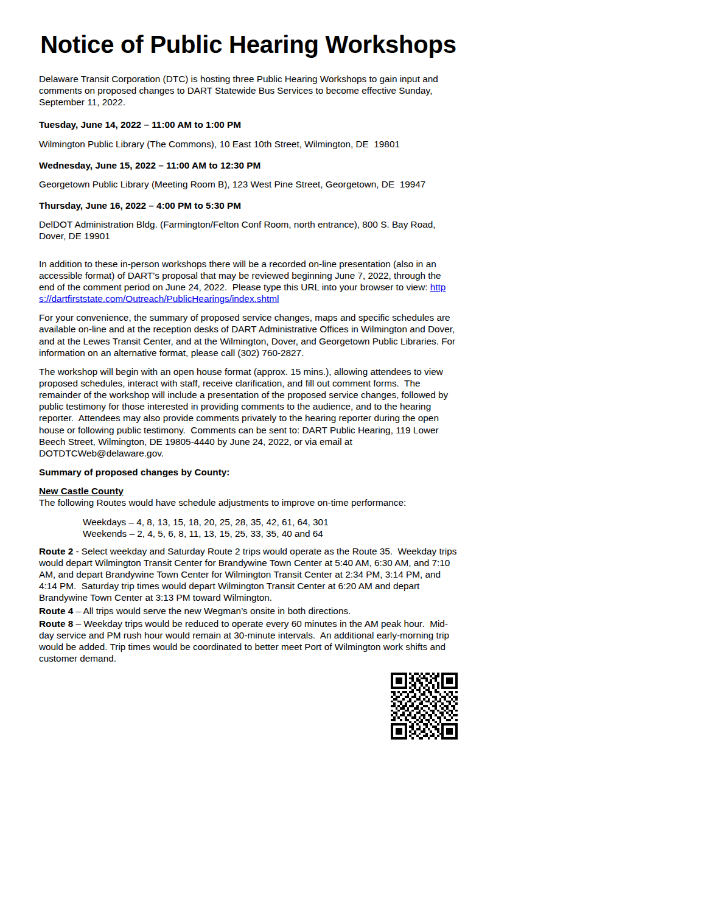Notice of Public Hearing Workshops
Delaware Transit Corporation (DTC) is hosting three Public Hearing Workshops to gain input and comments on proposed changes to DART Statewide Bus Services to become effective Sunday, September 11, 2022.
Tuesday, June 14, 2022 – 11:00 AM to 1:00 PM
Wilmington Public Library (The Commons), 10 East 10th Street, Wilmington, DE 19801
Wednesday, June 15, 2022 – 11:00 AM to 12:30 PM
Georgetown Public Library (Meeting Room B), 123 West Pine Street, Georgetown, DE 19947
Thursday, June 16, 2022 – 4:00 PM to 5:30 PM
DelDOT Administration Bldg. (Farmington/Felton Conf Room, north entrance), 800 S. Bay Road, Dover, DE 19901
In addition to these in-person workshops there will be a recorded on-line presentation (also in an accessible format) of DART’s proposal that may be reviewed beginning June 7, 2022, through the end of the comment period on June 24, 2022. Please type this URL into your browser to view: https://dartfirststate.com/Outreach/PublicHearings/index.shtml
For your convenience, the summary of proposed service changes, maps and specific schedules are available on-line and at the reception desks of DART Administrative Offices in Wilmington and Dover, and at the Lewes Transit Center, and at the Wilmington, Dover, and Georgetown Public Libraries. For information on an alternative format, please call (302) 760-2827.
The workshop will begin with an open house format (approx. 15 mins.), allowing attendees to view proposed schedules, interact with staff, receive clarification, and fill out comment forms. The remainder of the workshop will include a presentation of the proposed service changes, followed by public testimony for those interested in providing comments to the audience, and to the hearing reporter. Attendees may also provide comments privately to the hearing reporter during the open house or following public testimony. Comments can be sent to: DART Public Hearing, 119 Lower Beech Street, Wilmington, DE 19805-4440 by June 24, 2022, or via email at DOTDTCWeb@delaware.gov.
Summary of proposed changes by County:
New Castle County
The following Routes would have schedule adjustments to improve on-time performance:
Weekdays – 4, 8, 13, 15, 18, 20, 25, 28, 35, 42, 61, 64, 301
Weekends – 2, 4, 5, 6, 8, 11, 13, 15, 25, 33, 35, 40 and 64
Route 2 - Select weekday and Saturday Route 2 trips would operate as the Route 35. Weekday trips would depart Wilmington Transit Center for Brandywine Town Center at 5:40 AM, 6:30 AM, and 7:10 AM, and depart Brandywine Town Center for Wilmington Transit Center at 2:34 PM, 3:14 PM, and 4:14 PM. Saturday trip times would depart Wilmington Transit Center at 6:20 AM and depart Brandywine Town Center at 3:13 PM toward Wilmington.
Route 4 – All trips would serve the new Wegman’s onsite in both directions.
Route 8 – Weekday trips would be reduced to operate every 60 minutes in the AM peak hour. Mid-day service and PM rush hour would remain at 30-minute intervals. An additional early-morning trip would be added. Trip times would be coordinated to better meet Port of Wilmington work shifts and customer demand.